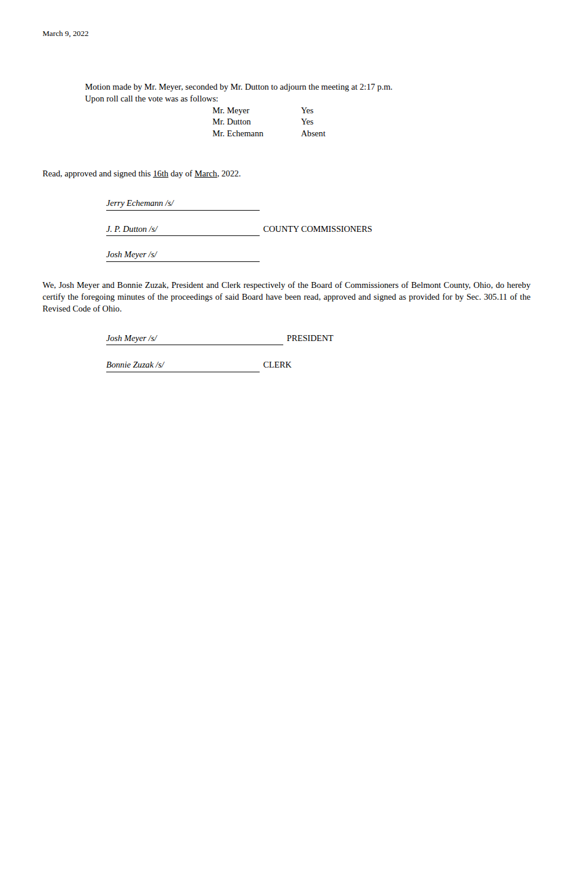March 9, 2022
Motion made by Mr. Meyer, seconded by Mr. Dutton to adjourn the meeting at 2:17 p.m.
Upon roll call the vote was as follows:
| Mr. Meyer | Yes |
| Mr. Dutton | Yes |
| Mr. Echemann | Absent |
Read, approved and signed this 16th day of March, 2022.
Jerry Echemann /s/
J. P. Dutton /s/COUNTY COMMISSIONERS
Josh Meyer /s/
We, Josh Meyer and Bonnie Zuzak, President and Clerk respectively of the Board of Commissioners of Belmont County, Ohio, do hereby certify the foregoing minutes of the proceedings of said Board have been read, approved and signed as provided for by Sec. 305.11 of the Revised Code of Ohio.
Josh Meyer /s/PRESIDENT
Bonnie Zuzak /s/CLERK